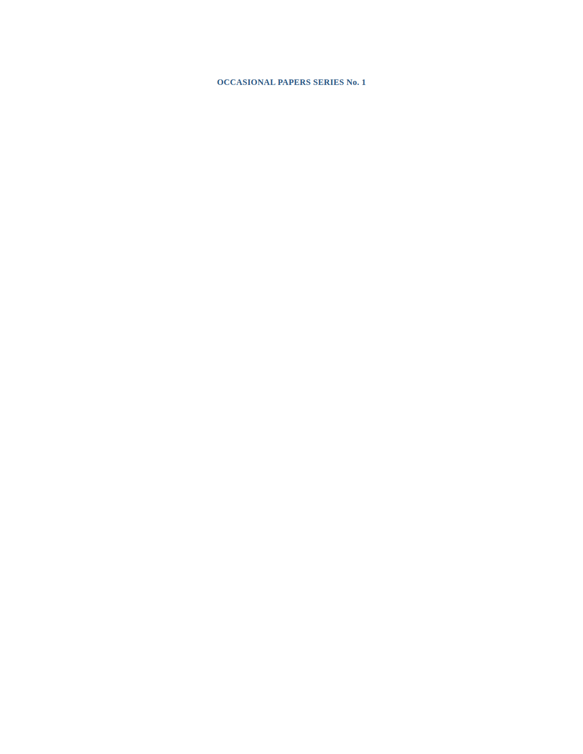OCCASIONAL PAPERS SERIES No. 1